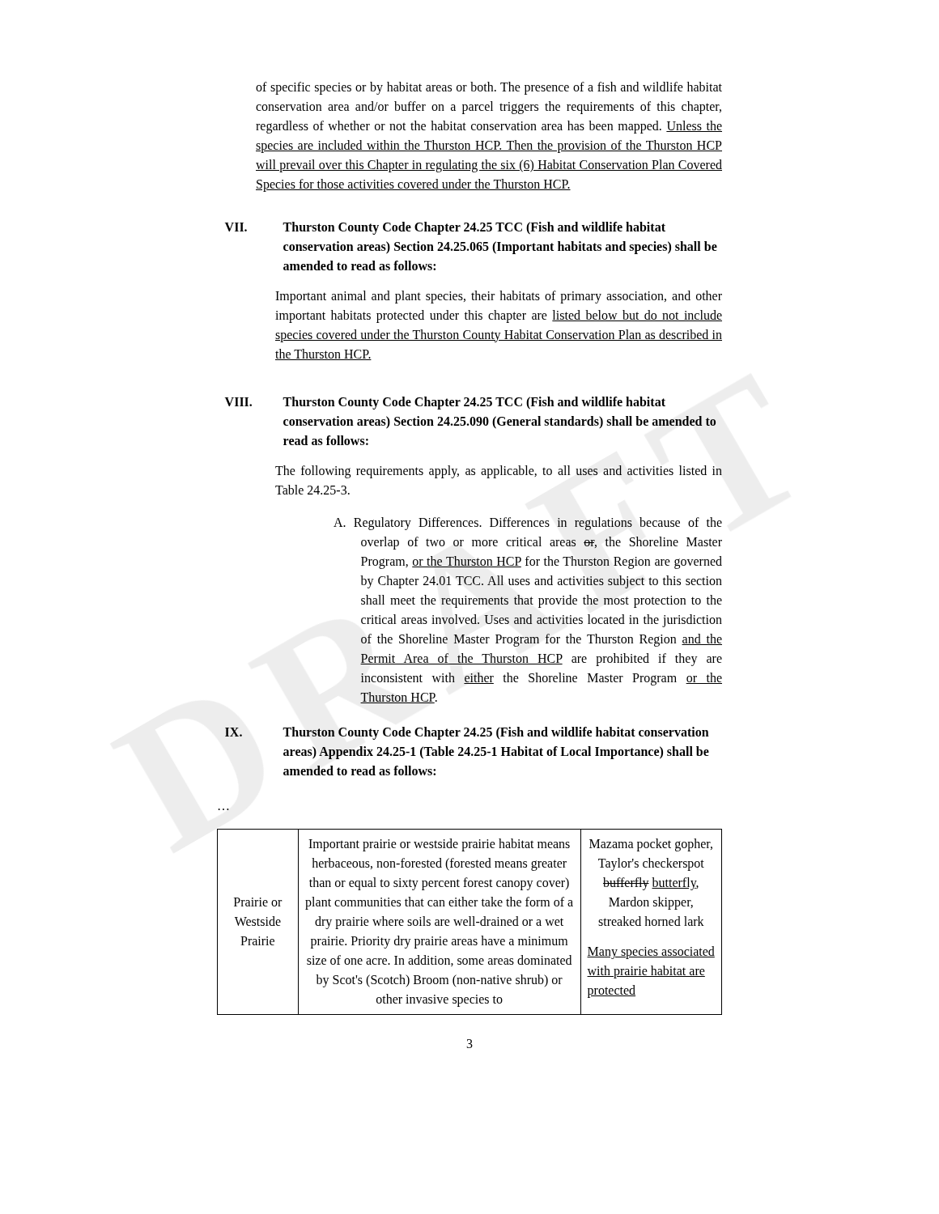DRAFT
of specific species or by habitat areas or both. The presence of a fish and wildlife habitat conservation area and/or buffer on a parcel triggers the requirements of this chapter, regardless of whether or not the habitat conservation area has been mapped. Unless the species are included within the Thurston HCP. Then the provision of the Thurston HCP will prevail over this Chapter in regulating the six (6) Habitat Conservation Plan Covered Species for those activities covered under the Thurston HCP.
VII.
Thurston County Code Chapter 24.25 TCC (Fish and wildlife habitat conservation areas) Section 24.25.065 (Important habitats and species) shall be amended to read as follows:
Important animal and plant species, their habitats of primary association, and other important habitats protected under this chapter are listed below but do not include species covered under the Thurston County Habitat Conservation Plan as described in the Thurston HCP.
VIII.
Thurston County Code Chapter 24.25 TCC (Fish and wildlife habitat conservation areas) Section 24.25.090 (General standards) shall be amended to read as follows:
The following requirements apply, as applicable, to all uses and activities listed in Table 24.25-3.
A. Regulatory Differences. Differences in regulations because of the overlap of two or more critical areas or, the Shoreline Master Program, or the Thurston HCP for the Thurston Region are governed by Chapter 24.01 TCC. All uses and activities subject to this section shall meet the requirements that provide the most protection to the critical areas involved. Uses and activities located in the jurisdiction of the Shoreline Master Program for the Thurston Region and the Permit Area of the Thurston HCP are prohibited if they are inconsistent with either the Shoreline Master Program or the Thurston HCP.
IX.
Thurston County Code Chapter 24.25 (Fish and wildlife habitat conservation areas) Appendix 24.25-1 (Table 24.25-1 Habitat of Local Importance) shall be amended to read as follows:
…
| Prairie or Westside Prairie | Important prairie or westside prairie habitat means herbaceous, non-forested (forested means greater than or equal to sixty percent forest canopy cover) plant communities that can either take the form of a dry prairie where soils are well-drained or a wet prairie. Priority dry prairie areas have a minimum size of one acre. In addition, some areas dominated by Scot's (Scotch) Broom (non-native shrub) or other invasive species to | Mazama pocket gopher, Taylor's checkerspot bufferfly butterfly , Mardon skipper, streaked horned lark Many species associated with prairie habitat are protected |
3